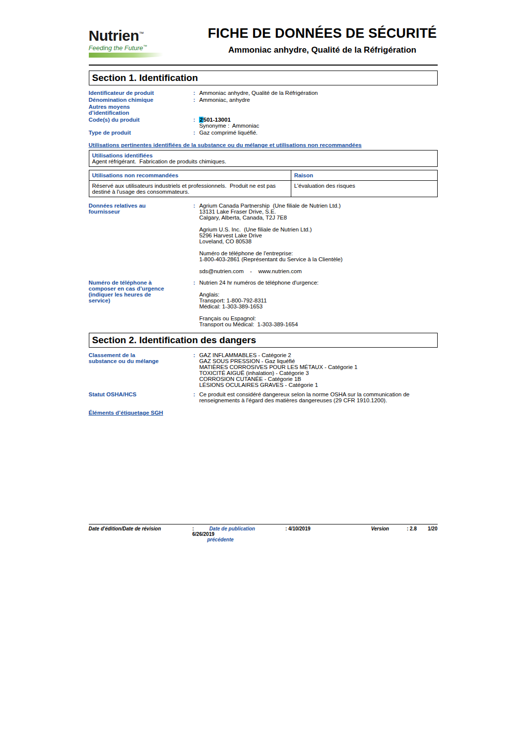Nutrien™
Feeding the Future™
FICHE DE DONNÉES DE SÉCURITÉ
Ammoniac anhydre, Qualité de la Réfrigération
Section 1. Identification
| Identificateur de produit | : | Ammoniac anhydre, Qualité de la Réfrigération |
| Dénomination chimique | : | Ammoniac, anhydre |
| Autres moyens d’identification | | |
| Code(s) du produit | : | 2 501-13001 Synonyme : Ammoniac |
| Type de produit | : | Gaz comprimé liquéfié. |
Utilisations pertinentes identifiées de la substance ou du mélange et utilisations non recommandées
| Utilisations identifiées Agent réfrigérant. Fabrication de produits chimiques. |
| Utilisations non recommandées | Raison |
| --- | --- |
| Réservé aux utilisateurs industriels et professionnels. Produit ne est pas destiné à l'usage des consommateurs. | L'évaluation des risques |
| Données relatives au fournisseur | : | Agrium Canada Partnership (Une filiale de Nutrien Ltd.) 13131 Lake Fraser Drive, S.E. Calgary, Alberta, Canada, T2J 7E8 Agrium U.S. Inc. (Une filiale de Nutrien Ltd.) 5296 Harvest Lake Drive Loveland, CO 80538 Numéro de téléphone de l'entreprise: 1-800-403-2861 (Représentant du Service à la Clientèle) sds@nutrien.com - www.nutrien.com |
| Numéro de téléphone à composer en cas d’urgence (indiquer les heures de service) | : | Nutrien 24 hr numéros de téléphone d'urgence: Anglais: Transport: 1-800-792-8311 Médical: 1-303-389-1653 Français ou Espagnol: Transport ou Médical: 1-303-389-1654 |
Section 2. Identification des dangers
| Classement de la substance ou du mélange | : | GAZ INFLAMMABLES - Catégorie 2 GAZ SOUS PRESSION - Gaz liquéfié MATIÈRES CORROSIVES POUR LES MÉTAUX - Catégorie 1 TOXICITÉ AIGUË (inhalation) - Catégorie 3 CORROSION CUTANÉE - Catégorie 1B LÉSIONS OCULAIRES GRAVES - Catégorie 1 |
| Statut OSHA/HCS | : | Ce produit est considéré dangereux selon la norme OSHA sur la communication de renseignements à l'égard des matières dangereuses (29 CFR 1910.1200). |
Éléments d’étiquetage SGH
Date d'édition/Date de révision
: 6/26/2019
Date de publication
: 4/10/2019
Version
: 2.8
1/20
précédente